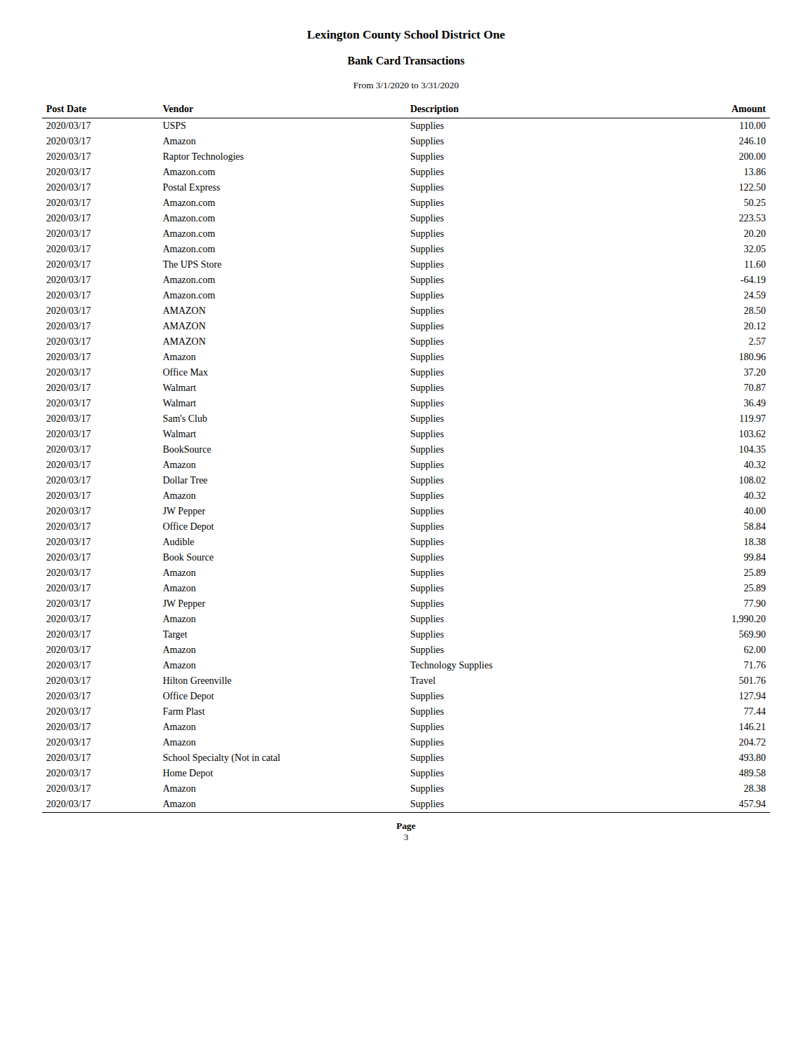Lexington County School District One
Bank Card Transactions
From 3/1/2020 to 3/31/2020
| Post Date | Vendor | Description | Amount |
| --- | --- | --- | --- |
| 2020/03/17 | USPS | Supplies | 110.00 |
| 2020/03/17 | Amazon | Supplies | 246.10 |
| 2020/03/17 | Raptor Technologies | Supplies | 200.00 |
| 2020/03/17 | Amazon.com | Supplies | 13.86 |
| 2020/03/17 | Postal Express | Supplies | 122.50 |
| 2020/03/17 | Amazon.com | Supplies | 50.25 |
| 2020/03/17 | Amazon.com | Supplies | 223.53 |
| 2020/03/17 | Amazon.com | Supplies | 20.20 |
| 2020/03/17 | Amazon.com | Supplies | 32.05 |
| 2020/03/17 | The UPS Store | Supplies | 11.60 |
| 2020/03/17 | Amazon.com | Supplies | -64.19 |
| 2020/03/17 | Amazon.com | Supplies | 24.59 |
| 2020/03/17 | AMAZON | Supplies | 28.50 |
| 2020/03/17 | AMAZON | Supplies | 20.12 |
| 2020/03/17 | AMAZON | Supplies | 2.57 |
| 2020/03/17 | Amazon | Supplies | 180.96 |
| 2020/03/17 | Office Max | Supplies | 37.20 |
| 2020/03/17 | Walmart | Supplies | 70.87 |
| 2020/03/17 | Walmart | Supplies | 36.49 |
| 2020/03/17 | Sam's Club | Supplies | 119.97 |
| 2020/03/17 | Walmart | Supplies | 103.62 |
| 2020/03/17 | BookSource | Supplies | 104.35 |
| 2020/03/17 | Amazon | Supplies | 40.32 |
| 2020/03/17 | Dollar Tree | Supplies | 108.02 |
| 2020/03/17 | Amazon | Supplies | 40.32 |
| 2020/03/17 | JW Pepper | Supplies | 40.00 |
| 2020/03/17 | Office Depot | Supplies | 58.84 |
| 2020/03/17 | Audible | Supplies | 18.38 |
| 2020/03/17 | Book Source | Supplies | 99.84 |
| 2020/03/17 | Amazon | Supplies | 25.89 |
| 2020/03/17 | Amazon | Supplies | 25.89 |
| 2020/03/17 | JW Pepper | Supplies | 77.90 |
| 2020/03/17 | Amazon | Supplies | 1,990.20 |
| 2020/03/17 | Target | Supplies | 569.90 |
| 2020/03/17 | Amazon | Supplies | 62.00 |
| 2020/03/17 | Amazon | Technology Supplies | 71.76 |
| 2020/03/17 | Hilton Greenville | Travel | 501.76 |
| 2020/03/17 | Office Depot | Supplies | 127.94 |
| 2020/03/17 | Farm Plast | Supplies | 77.44 |
| 2020/03/17 | Amazon | Supplies | 146.21 |
| 2020/03/17 | Amazon | Supplies | 204.72 |
| 2020/03/17 | School Specialty (Not in catal | Supplies | 493.80 |
| 2020/03/17 | Home Depot | Supplies | 489.58 |
| 2020/03/17 | Amazon | Supplies | 28.38 |
| 2020/03/17 | Amazon | Supplies | 457.94 |
Page
3